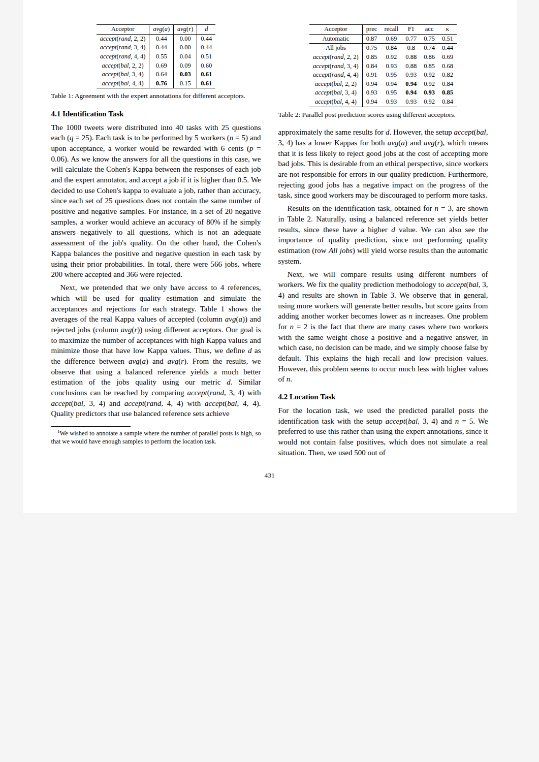| Acceptor | avg ( a ) | avg ( r ) | d |
| --- | --- | --- | --- |
| accept ( rand , 2, 2) | 0.44 | 0.00 | 0.44 |
| accept ( rand , 3, 4) | 0.44 | 0.00 | 0.44 |
| accept ( rand , 4, 4) | 0.55 | 0.04 | 0.51 |
| accept ( bal , 2, 2) | 0.69 | 0.09 | 0.60 |
| accept ( bal , 3, 4) | 0.64 | 0.03 | 0.61 |
| accept ( bal , 4, 4) | 0.76 | 0.15 | 0.61 |
Table 1: Agreement with the expert annotations for different acceptors.
4.1 Identification Task
The 1000 tweets were distributed into 40 tasks with 25 questions each (q = 25). Each task is to be performed by 5 workers (n = 5) and upon acceptance, a worker would be rewarded with 6 cents (p = 0.06). As we know the answers for all the questions in this case, we will calculate the Cohen's Kappa between the responses of each job and the expert annotator, and accept a job if it is higher than 0.5. We decided to use Cohen's kappa to evaluate a job, rather than accuracy, since each set of 25 questions does not contain the same number of positive and negative samples. For instance, in a set of 20 negative samples, a worker would achieve an accuracy of 80% if he simply answers negatively to all questions, which is not an adequate assessment of the job's quality. On the other hand, the Cohen's Kappa balances the positive and negative question in each task by using their prior probabilities. In total, there were 566 jobs, where 200 where accepted and 366 were rejected.
Next, we pretended that we only have access to 4 references, which will be used for quality estimation and simulate the acceptances and rejections for each strategy. Table 1 shows the averages of the real Kappa values of accepted (column avg(a)) and rejected jobs (column avg(r)) using different acceptors. Our goal is to maximize the number of acceptances with high Kappa values and minimize those that have low Kappa values. Thus, we define d as the difference between avg(a) and avg(r). From the results, we observe that using a balanced reference yields a much better estimation of the jobs quality using our metric d. Similar conclusions can be reached by comparing accept(rand, 3, 4) with accept(bal, 3, 4) and accept(rand, 4, 4) with accept(bal, 4, 4). Quality predictors that use balanced reference sets achieve
1We wished to annotate a sample where the number of parallel posts is high, so that we would have enough samples to perform the location task.
| Acceptor | prec | recall | F1 | acc | κ |
| --- | --- | --- | --- | --- | --- |
| Automatic | 0.87 | 0.69 | 0.77 | 0.75 | 0.51 |
| All jobs | 0.75 | 0.84 | 0.8 | 0.74 | 0.44 |
| accept ( rand , 2, 2) | 0.85 | 0.92 | 0.88 | 0.86 | 0.69 |
| accept ( rand , 3, 4) | 0.84 | 0.93 | 0.88 | 0.85 | 0.68 |
| accept ( rand , 4, 4) | 0.91 | 0.95 | 0.93 | 0.92 | 0.82 |
| accept ( bal , 2, 2) | 0.94 | 0.94 | 0.94 | 0.92 | 0.84 |
| accept ( bal , 3, 4) | 0.93 | 0.95 | 0.94 | 0.93 | 0.85 |
| accept ( bal , 4, 4) | 0.94 | 0.93 | 0.93 | 0.92 | 0.84 |
Table 2: Parallel post prediction scores using different acceptors.
approximately the same results for d. However, the setup accept(bal, 3, 4) has a lower Kappas for both avg(a) and avg(r), which means that it is less likely to reject good jobs at the cost of accepting more bad jobs. This is desirable from an ethical perspective, since workers are not responsible for errors in our quality prediction. Furthermore, rejecting good jobs has a negative impact on the progress of the task, since good workers may be discouraged to perform more tasks.
Results on the identification task, obtained for n = 3, are shown in Table 2. Naturally, using a balanced reference set yields better results, since these have a higher d value. We can also see the importance of quality prediction, since not performing quality estimation (row All jobs) will yield worse results than the automatic system.
Next, we will compare results using different numbers of workers. We fix the quality prediction methodology to accept(bal, 3, 4) and results are shown in Table 3. We observe that in general, using more workers will generate better results, but score gains from adding another worker becomes lower as n increases. One problem for n = 2 is the fact that there are many cases where two workers with the same weight chose a positive and a negative answer, in which case, no decision can be made, and we simply choose false by default. This explains the high recall and low precision values. However, this problem seems to occur much less with higher values of n.
4.2 Location Task
For the location task, we used the predicted parallel posts the identification task with the setup accept(bal, 3, 4) and n = 5. We preferred to use this rather than using the expert annotations, since it would not contain false positives, which does not simulate a real situation. Then, we used 500 out of
431